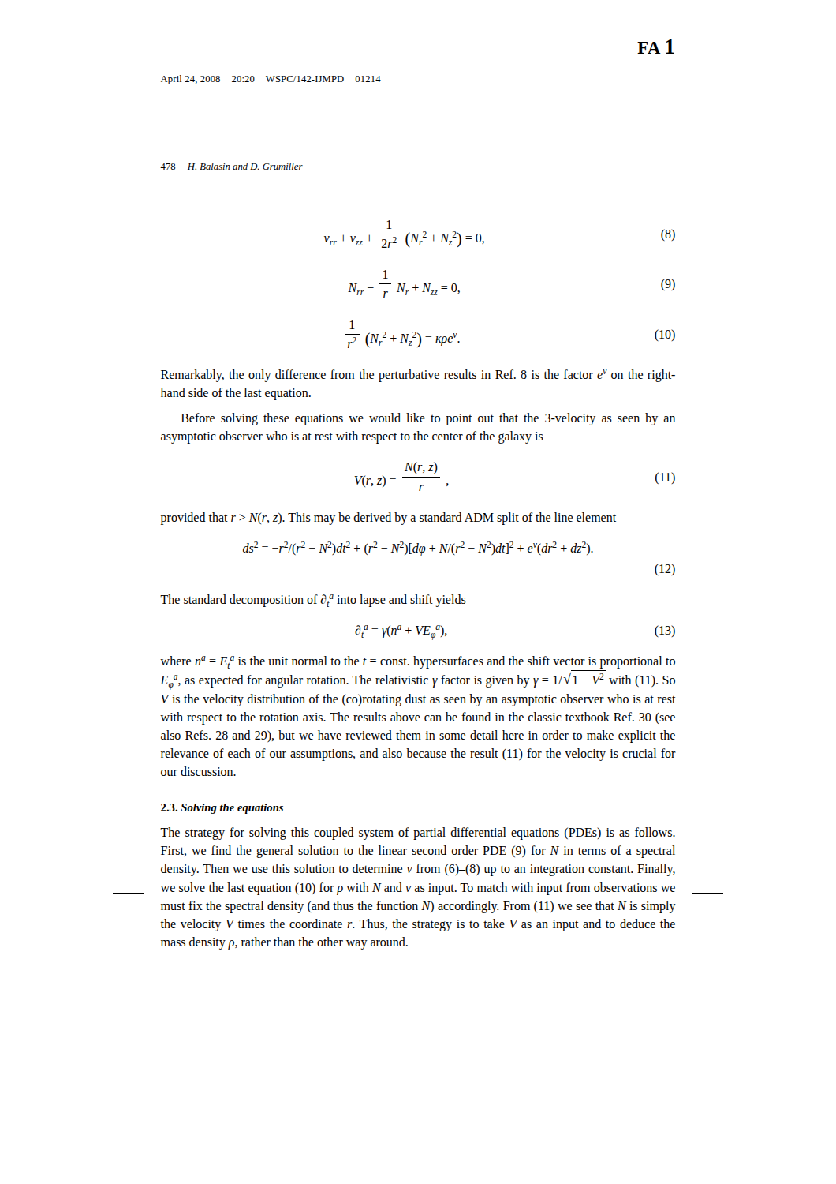FA 1
April 24, 200820:20 WSPC/142-IJMPD 01214
478 H. Balasin and D. Grumiller
νrr + νzz + 12r2 (Nr2 + Nz2) = 0,
(8)
Nrr − 1 r Nr + Nzz = 0,
(9)
1 r2 (Nr2 + Nz2) = κρeν.
(10)
Remarkably, the only difference from the perturbative results in Ref. 8 is the factor eν on the right-hand side of the last equation.
Before solving these equations we would like to point out that the 3-velocity as seen by an asymptotic observer who is at rest with respect to the center of the galaxy is
V(r, z) = N(r, z) r ,
(11)
provided that r > N(r, z). This may be derived by a standard ADM split of the line element
ds2 = −r2/(r2 − N2)dt2 + (r2 − N2)[dφ + N/(r2 − N2)dt]2 + eν(dr2 + dz2).
(12)
The standard decomposition of ∂ta into lapse and shift yields
∂ta = γ(na + VEφa),
(13)
where na = Eta is the unit normal to the t = const. hypersurfaces and the shift vector is proportional to Eφa, as expected for angular rotation. The relativistic γ factor is given by γ = 1/1 − V2 with (11). So V is the velocity distribution of the (co)rotating dust as seen by an asymptotic observer who is at rest with respect to the rotation axis. The results above can be found in the classic textbook Ref. 30 (see also Refs. 28 and 29), but we have reviewed them in some detail here in order to make explicit the relevance of each of our assumptions, and also because the result (11) for the velocity is crucial for our discussion.
2.3. Solving the equations
The strategy for solving this coupled system of partial differential equations (PDEs) is as follows. First, we find the general solution to the linear second order PDE (9) for N in terms of a spectral density. Then we use this solution to determine ν from (6)–(8) up to an integration constant. Finally, we solve the last equation (10) for ρ with N and ν as input. To match with input from observations we must fix the spectral density (and thus the function N) accordingly. From (11) we see that N is simply the velocity V times the coordinate r. Thus, the strategy is to take V as an input and to deduce the mass density ρ, rather than the other way around.